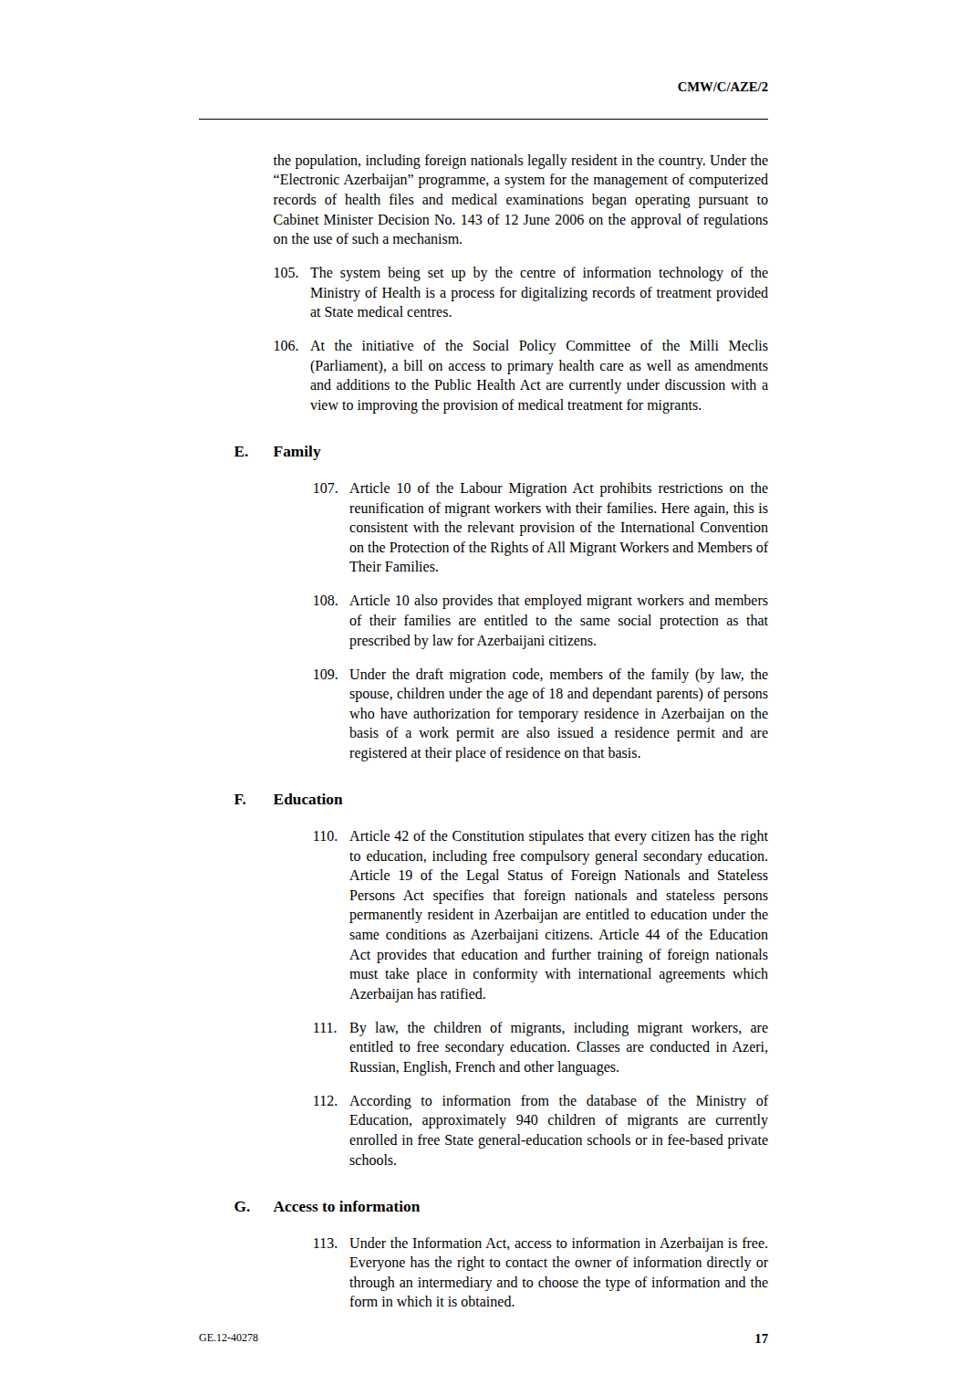CMW/C/AZE/2
the population, including foreign nationals legally resident in the country. Under the “Electronic Azerbaijan” programme, a system for the management of computerized records of health files and medical examinations began operating pursuant to Cabinet Minister Decision No. 143 of 12 June 2006 on the approval of regulations on the use of such a mechanism.
105. The system being set up by the centre of information technology of the Ministry of Health is a process for digitalizing records of treatment provided at State medical centres.
106. At the initiative of the Social Policy Committee of the Milli Meclis (Parliament), a bill on access to primary health care as well as amendments and additions to the Public Health Act are currently under discussion with a view to improving the provision of medical treatment for migrants.
E. Family
107. Article 10 of the Labour Migration Act prohibits restrictions on the reunification of migrant workers with their families. Here again, this is consistent with the relevant provision of the International Convention on the Protection of the Rights of All Migrant Workers and Members of Their Families.
108. Article 10 also provides that employed migrant workers and members of their families are entitled to the same social protection as that prescribed by law for Azerbaijani citizens.
109. Under the draft migration code, members of the family (by law, the spouse, children under the age of 18 and dependant parents) of persons who have authorization for temporary residence in Azerbaijan on the basis of a work permit are also issued a residence permit and are registered at their place of residence on that basis.
F. Education
110. Article 42 of the Constitution stipulates that every citizen has the right to education, including free compulsory general secondary education. Article 19 of the Legal Status of Foreign Nationals and Stateless Persons Act specifies that foreign nationals and stateless persons permanently resident in Azerbaijan are entitled to education under the same conditions as Azerbaijani citizens. Article 44 of the Education Act provides that education and further training of foreign nationals must take place in conformity with international agreements which Azerbaijan has ratified.
111. By law, the children of migrants, including migrant workers, are entitled to free secondary education. Classes are conducted in Azeri, Russian, English, French and other languages.
112. According to information from the database of the Ministry of Education, approximately 940 children of migrants are currently enrolled in free State general-education schools or in fee-based private schools.
G. Access to information
113. Under the Information Act, access to information in Azerbaijan is free. Everyone has the right to contact the owner of information directly or through an intermediary and to choose the type of information and the form in which it is obtained.
GE.12-40278 17